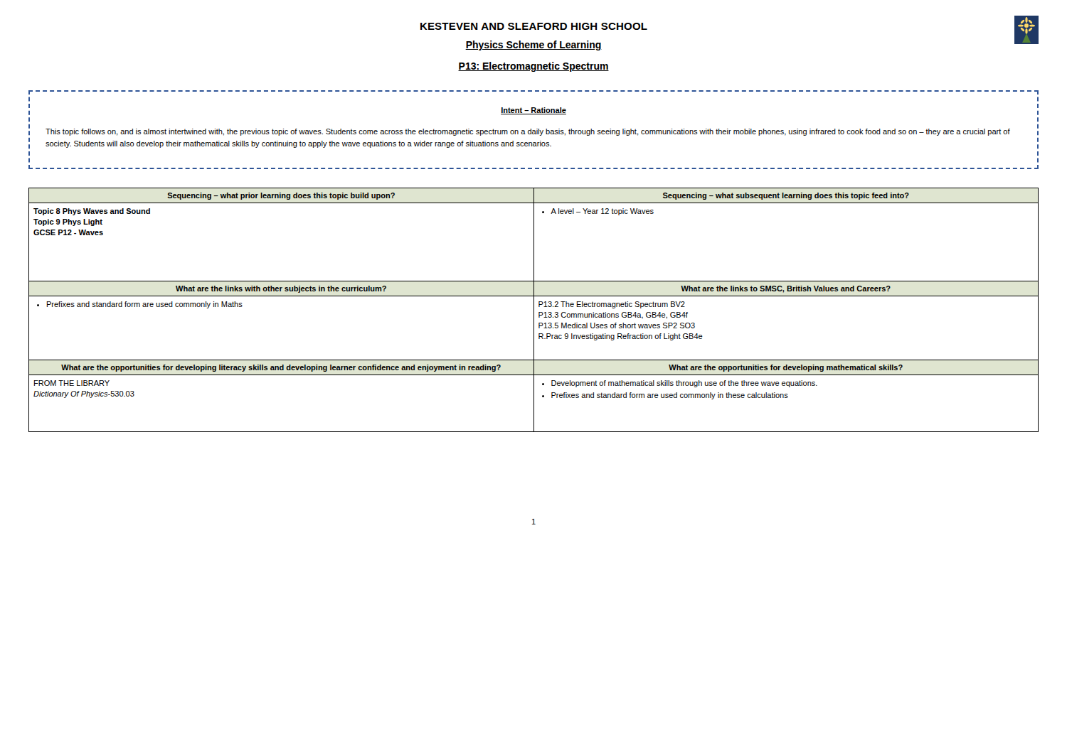KESTEVEN AND SLEAFORD HIGH SCHOOL
Physics Scheme of Learning
P13: Electromagnetic Spectrum
Intent – Rationale
This topic follows on, and is almost intertwined with, the previous topic of waves. Students come across the electromagnetic spectrum on a daily basis, through seeing light, communications with their mobile phones, using infrared to cook food and so on – they are a crucial part of society. Students will also develop their mathematical skills by continuing to apply the wave equations to a wider range of situations and scenarios.
| Sequencing – what prior learning does this topic build upon? | Sequencing – what subsequent learning does this topic feed into? |
| --- | --- |
| Topic 8 Phys Waves and Sound Topic 9 Phys Light GCSE P12 - Waves | A level – Year 12 topic Waves |
| What are the links with other subjects in the curriculum? | What are the links to SMSC, British Values and Careers? |
| Prefixes and standard form are used commonly in Maths | P13.2 The Electromagnetic Spectrum BV2 P13.3 Communications GB4a, GB4e, GB4f P13.5 Medical Uses of short waves SP2 SO3 R.Prac 9 Investigating Refraction of Light GB4e |
| What are the opportunities for developing literacy skills and developing learner confidence and enjoyment in reading? | What are the opportunities for developing mathematical skills? |
| FROM THE LIBRARY Dictionary Of Physics -530.03 | Development of mathematical skills through use of the three wave equations. Prefixes and standard form are used commonly in these calculations |
1